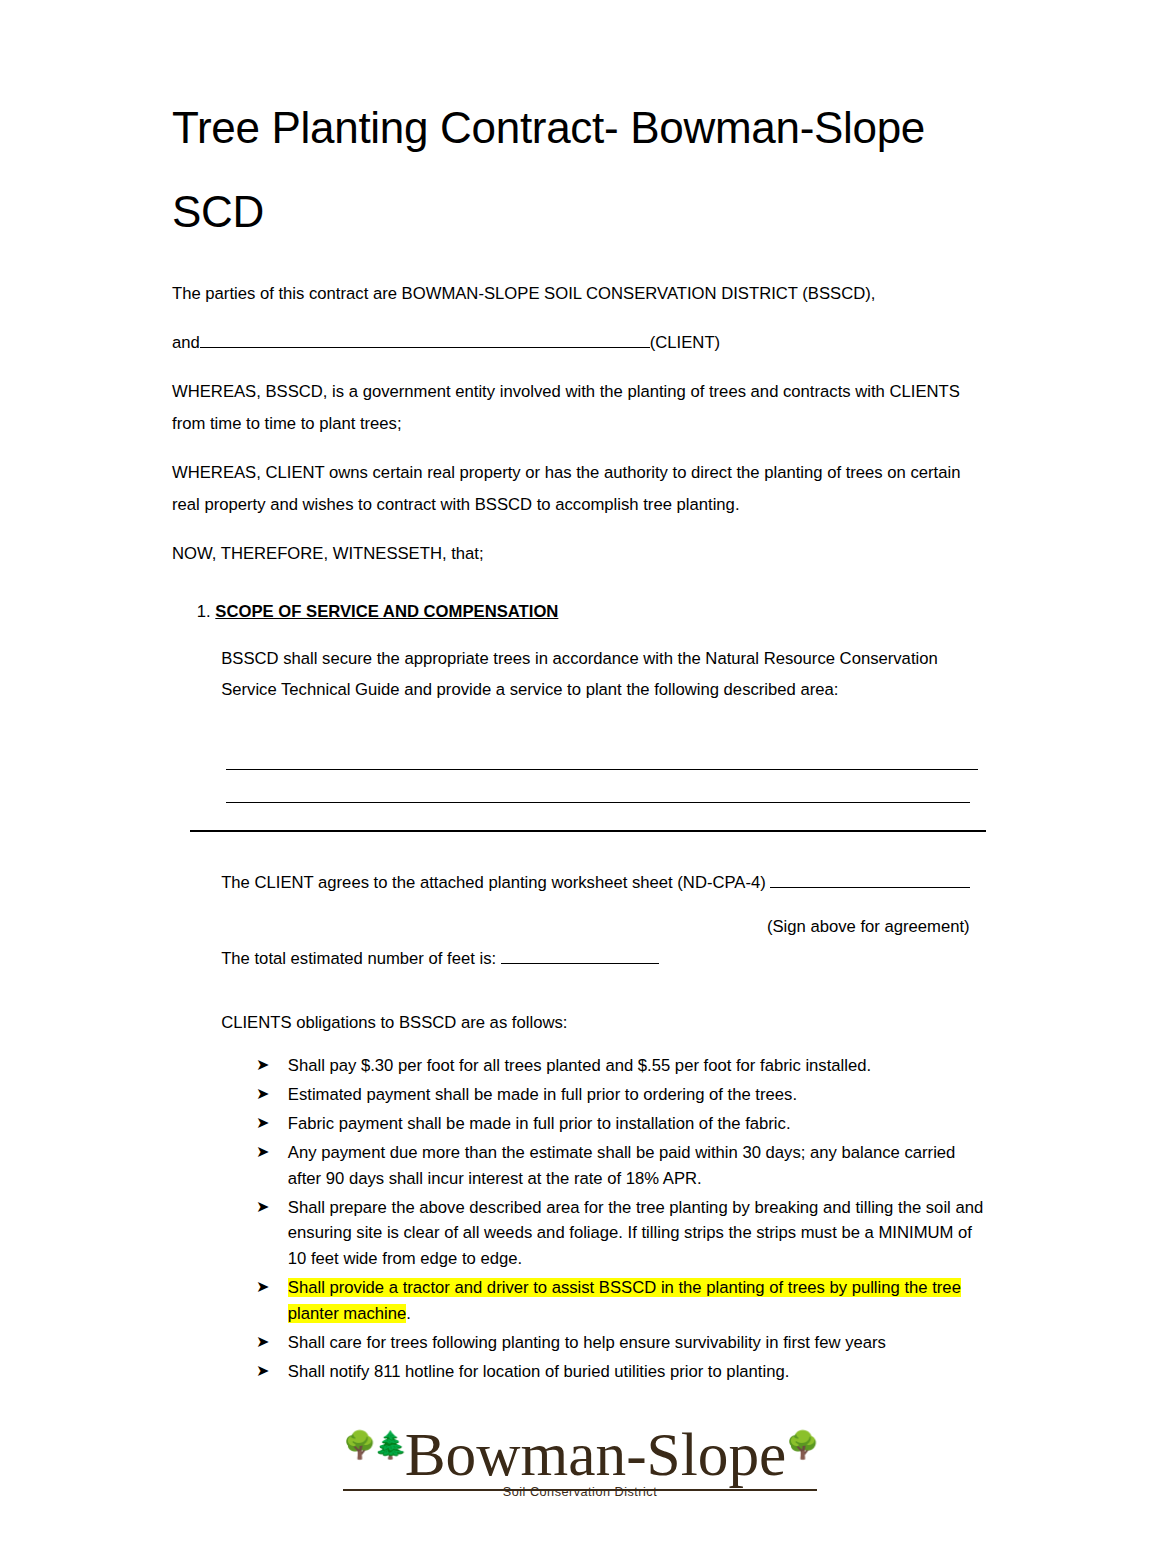Tree Planting Contract- Bowman-Slope SCD
The parties of this contract are BOWMAN-SLOPE SOIL CONSERVATION DISTRICT (BSSCD),
and (CLIENT)
WHEREAS, BSSCD, is a government entity involved with the planting of trees and contracts with CLIENTS from time to time to plant trees;
WHEREAS, CLIENT owns certain real property or has the authority to direct the planting of trees on certain real property and wishes to contract with BSSCD to accomplish tree planting.
NOW, THEREFORE, WITNESSETH, that;
SCOPE OF SERVICE AND COMPENSATION
BSSCD shall secure the appropriate trees in accordance with the Natural Resource Conservation Service Technical Guide and provide a service to plant the following described area:
The CLIENT agrees to the attached planting worksheet sheet (ND-CPA-4)
(Sign above for agreement)
The total estimated number of feet is:
CLIENTS obligations to BSSCD are as follows:
Shall pay $.30 per foot for all trees planted and $.55 per foot for fabric installed.
Estimated payment shall be made in full prior to ordering of the trees.
Fabric payment shall be made in full prior to installation of the fabric.
Any payment due more than the estimate shall be paid within 30 days; any balance carried after 90 days shall incur interest at the rate of 18% APR.
Shall prepare the above described area for the tree planting by breaking and tilling the soil and ensuring site is clear of all weeds and foliage. If tilling strips the strips must be a MINIMUM of 10 feet wide from edge to edge.
Shall provide a tractor and driver to assist BSSCD in the planting of trees by pulling the tree planter machine.
Shall care for trees following planting to help ensure survivability in first few years
Shall notify 811 hotline for location of buried utilities prior to planting.
🌳🌲Bowman-Slope🌳 Soil Conservation District